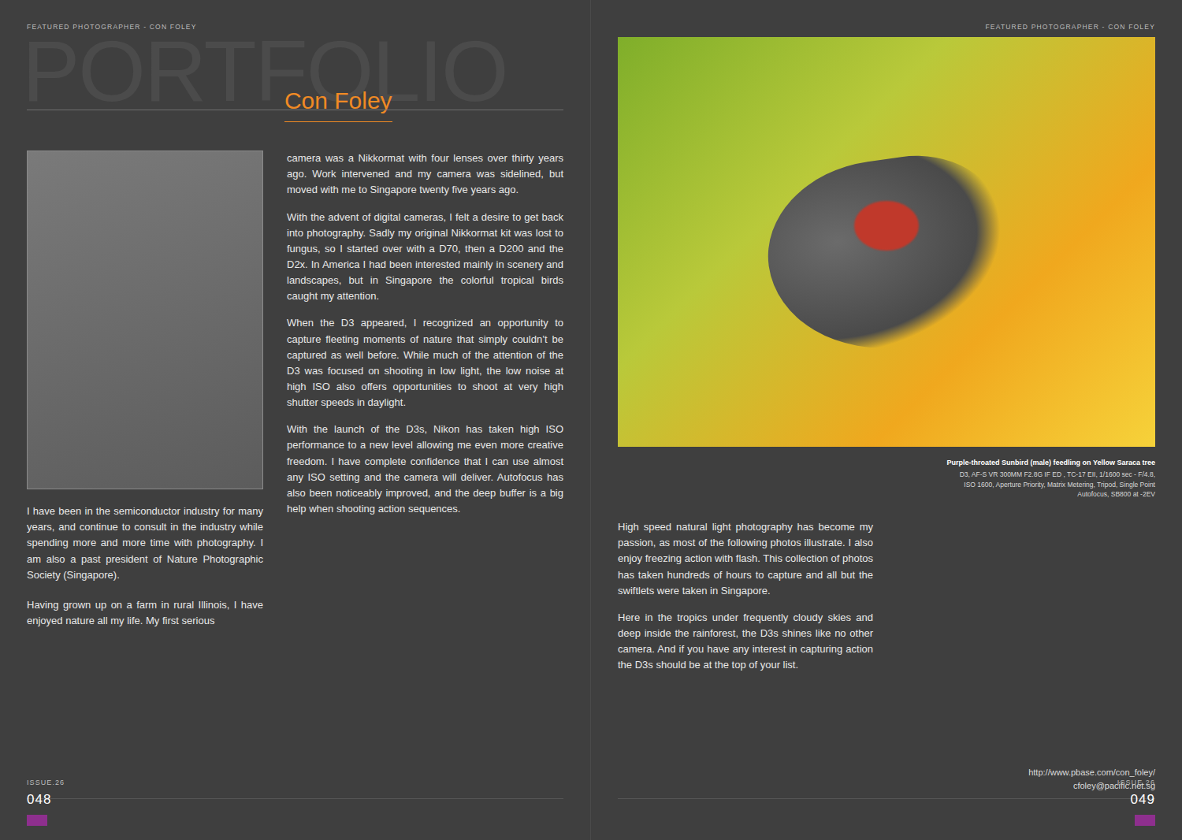Featured Photographer - Con Foley
PORTFOLIO
Con Foley
I have been in the semiconductor industry for many years, and continue to consult in the industry while spending more and more time with photography. I am also a past president of Nature Photographic Society (Singapore).
Having grown up on a farm in rural Illinois, I have enjoyed nature all my life. My first serious
camera was a Nikkormat with four lenses over thirty years ago. Work intervened and my camera was sidelined, but moved with me to Singapore twenty five years ago.
With the advent of digital cameras, I felt a desire to get back into photography. Sadly my original Nikkormat kit was lost to fungus, so I started over with a D70, then a D200 and the D2x. In America I had been interested mainly in scenery and landscapes, but in Singapore the colorful tropical birds caught my attention.
When the D3 appeared, I recognized an opportunity to capture fleeting moments of nature that simply couldn’t be captured as well before. While much of the attention of the D3 was focused on shooting in low light, the low noise at high ISO also offers opportunities to shoot at very high shutter speeds in daylight.
With the launch of the D3s, Nikon has taken high ISO performance to a new level allowing me even more creative freedom. I have complete confidence that I can use almost any ISO setting and the camera will deliver. Autofocus has also been noticeably improved, and the deep buffer is a big help when shooting action sequences.
ISSUE.26 048
Featured Photographer - Con Foley
Purple-throated Sunbird (male) feedling on Yellow Saraca tree D3, AF-S VR 300MM F2.8G IF ED , TC-17 EII, 1/1600 sec - F/4.8,
ISO 1600, Aperture Priority, Matrix Metering, Tripod, Single Point
Autofocus, SB800 at -2EV
High speed natural light photography has become my passion, as most of the following photos illustrate. I also enjoy freezing action with flash. This collection of photos has taken hundreds of hours to capture and all but the swiftlets were taken in Singapore.
Here in the tropics under frequently cloudy skies and deep inside the rainforest, the D3s shines like no other camera. And if you have any interest in capturing action the D3s should be at the top of your list.
http://www.pbase.com/con_foley/
cfoley@pacific.net.sg
ISSUE.26 049